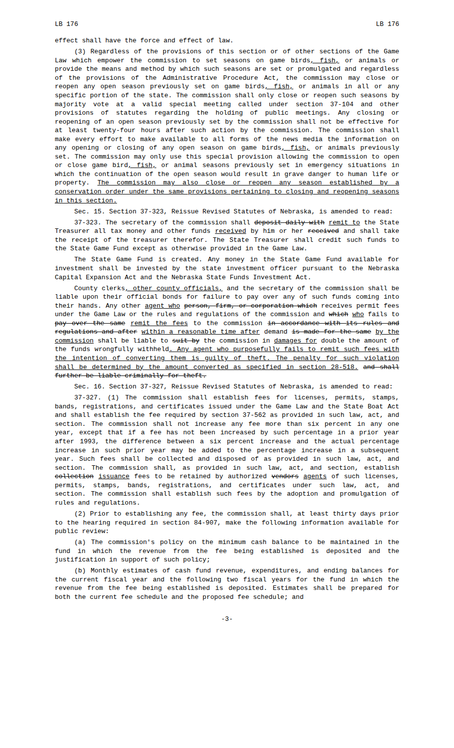LB 176 LB 176
effect shall have the force and effect of law.
(3) Regardless of the provisions of this section or of other sections of the Game Law which empower the commission to set seasons on game birds, fish, or animals or provide the means and method by which such seasons are set or promulgated and regardless of the provisions of the Administrative Procedure Act, the commission may close or reopen any open season previously set on game birds, fish, or animals in all or any specific portion of the state. The commission shall only close or reopen such seasons by majority vote at a valid special meeting called under section 37-104 and other provisions of statutes regarding the holding of public meetings. Any closing or reopening of an open season previously set by the commission shall not be effective for at least twenty-four hours after such action by the commission. The commission shall make every effort to make available to all forms of the news media the information on any opening or closing of any open season on game birds, fish, or animals previously set. The commission may only use this special provision allowing the commission to open or close game bird, fish, or animal seasons previously set in emergency situations in which the continuation of the open season would result in grave danger to human life or property. The commission may also close or reopen any season established by a conservation order under the same provisions pertaining to closing and reopening seasons in this section.
Sec. 15. Section 37-323, Reissue Revised Statutes of Nebraska, is amended to read:
37-323. The secretary of the commission shall deposit daily with remit to the State Treasurer all tax money and other funds received by him or her received and shall take the receipt of the treasurer therefor. The State Treasurer shall credit such funds to the State Game Fund except as otherwise provided in the Game Law.
The State Game Fund is created. Any money in the State Game Fund available for investment shall be invested by the state investment officer pursuant to the Nebraska Capital Expansion Act and the Nebraska State Funds Investment Act.
County clerks, other county officials, and the secretary of the commission shall be liable upon their official bonds for failure to pay over any of such funds coming into their hands. Any other agent who person, firm, or corporation which receives permit fees under the Game Law or the rules and regulations of the commission and which who fails to pay over the same remit the fees to the commission in accordance with its rules and regulations and after within a reasonable time after demand is made for the same by the commission shall be liable to suit by the commission in damages for double the amount of the funds wrongfully withheld. Any agent who purposefully fails to remit such fees with the intention of converting them is guilty of theft. The penalty for such violation shall be determined by the amount converted as specified in section 28-518. and shall further be liable criminally for theft.
Sec. 16. Section 37-327, Reissue Revised Statutes of Nebraska, is amended to read:
37-327. (1) The commission shall establish fees for licenses, permits, stamps, bands, registrations, and certificates issued under the Game Law and the State Boat Act and shall establish the fee required by section 37-562 as provided in such law, act, and section. The commission shall not increase any fee more than six percent in any one year, except that if a fee has not been increased by such percentage in a prior year after 1993, the difference between a six percent increase and the actual percentage increase in such prior year may be added to the percentage increase in a subsequent year. Such fees shall be collected and disposed of as provided in such law, act, and section. The commission shall, as provided in such law, act, and section, establish collection issuance fees to be retained by authorized vendors agents of such licenses, permits, stamps, bands, registrations, and certificates under such law, act, and section. The commission shall establish such fees by the adoption and promulgation of rules and regulations.
(2) Prior to establishing any fee, the commission shall, at least thirty days prior to the hearing required in section 84-907, make the following information available for public review:
(a) The commission's policy on the minimum cash balance to be maintained in the fund in which the revenue from the fee being established is deposited and the justification in support of such policy;
(b) Monthly estimates of cash fund revenue, expenditures, and ending balances for the current fiscal year and the following two fiscal years for the fund in which the revenue from the fee being established is deposited. Estimates shall be prepared for both the current fee schedule and the proposed fee schedule; and
-3-